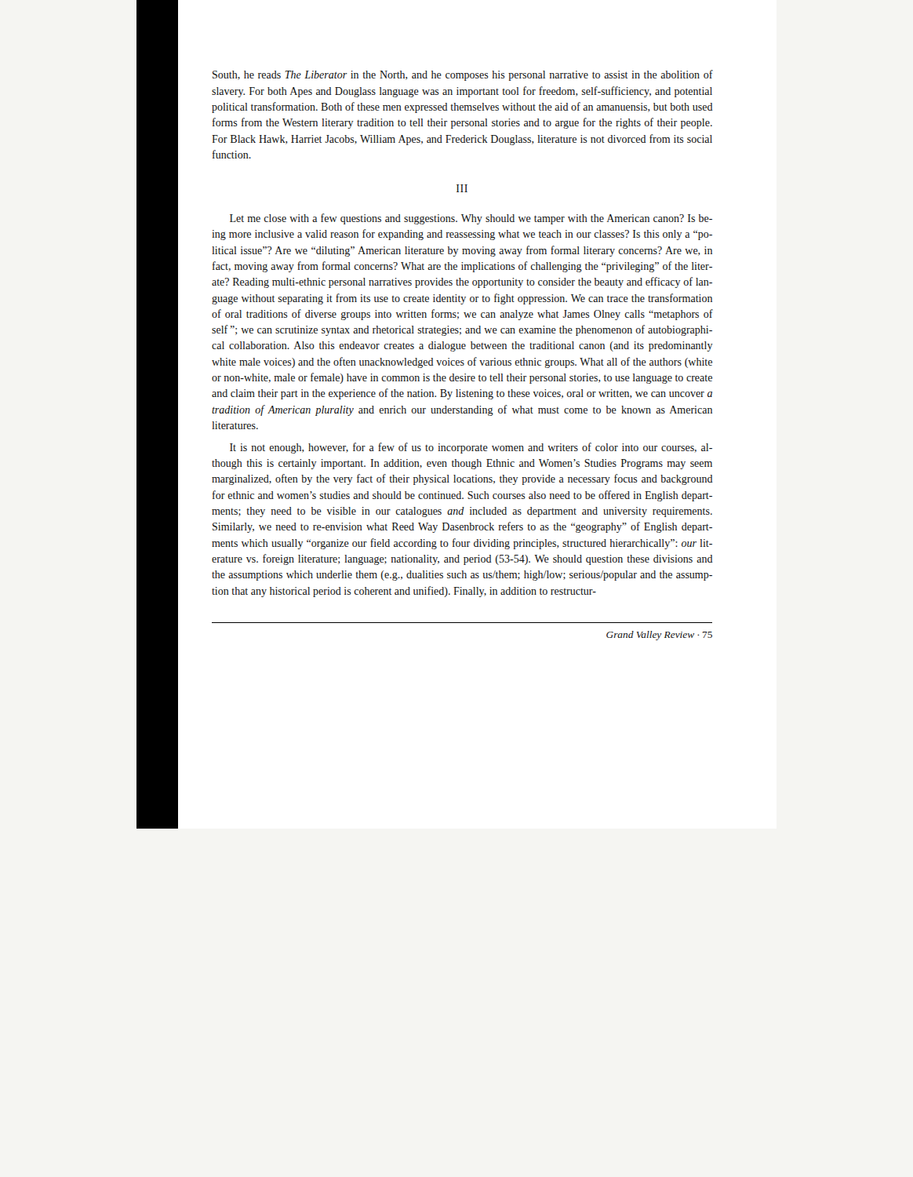South, he reads The Liberator in the North, and he composes his personal narrative to assist in the abolition of slavery. For both Apes and Douglass language was an important tool for freedom, self-sufficiency, and potential political transformation. Both of these men expressed themselves without the aid of an amanuensis, but both used forms from the Western literary tradition to tell their personal stories and to argue for the rights of their people. For Black Hawk, Harriet Jacobs, William Apes, and Frederick Douglass, literature is not divorced from its social function.
III
Let me close with a few questions and suggestions. Why should we tamper with the American canon? Is being more inclusive a valid reason for expanding and reassessing what we teach in our classes? Is this only a “political issue”? Are we “diluting” American literature by moving away from formal literary concerns? Are we, in fact, moving away from formal concerns? What are the implications of challenging the “privileging” of the literate? Reading multi-ethnic personal narratives provides the opportunity to consider the beauty and efficacy of language without separating it from its use to create identity or to fight oppression. We can trace the transformation of oral traditions of diverse groups into written forms; we can analyze what James Olney calls “metaphors of self ”; we can scrutinize syntax and rhetorical strategies; and we can examine the phenomenon of autobiographical collaboration. Also this endeavor creates a dialogue between the traditional canon (and its predominantly white male voices) and the often unacknowledged voices of various ethnic groups. What all of the authors (white or non-white, male or female) have in common is the desire to tell their personal stories, to use language to create and claim their part in the experience of the nation. By listening to these voices, oral or written, we can uncover a tradition of American plurality and enrich our understanding of what must come to be known as American literatures.
It is not enough, however, for a few of us to incorporate women and writers of color into our courses, although this is certainly important. In addition, even though Ethnic and Women’s Studies Programs may seem marginalized, often by the very fact of their physical locations, they provide a necessary focus and background for ethnic and women’s studies and should be continued. Such courses also need to be offered in English departments; they need to be visible in our catalogues and included as department and university requirements. Similarly, we need to re-envision what Reed Way Dasenbrock refers to as the “geography” of English departments which usually “organize our field according to four dividing principles, structured hierarchically”: our literature vs. foreign literature; language; nationality, and period (53-54). We should question these divisions and the assumptions which underlie them (e.g., dualities such as us/them; high/low; serious/popular and the assumption that any historical period is coherent and unified). Finally, in addition to restructur-
Grand Valley Review · 75